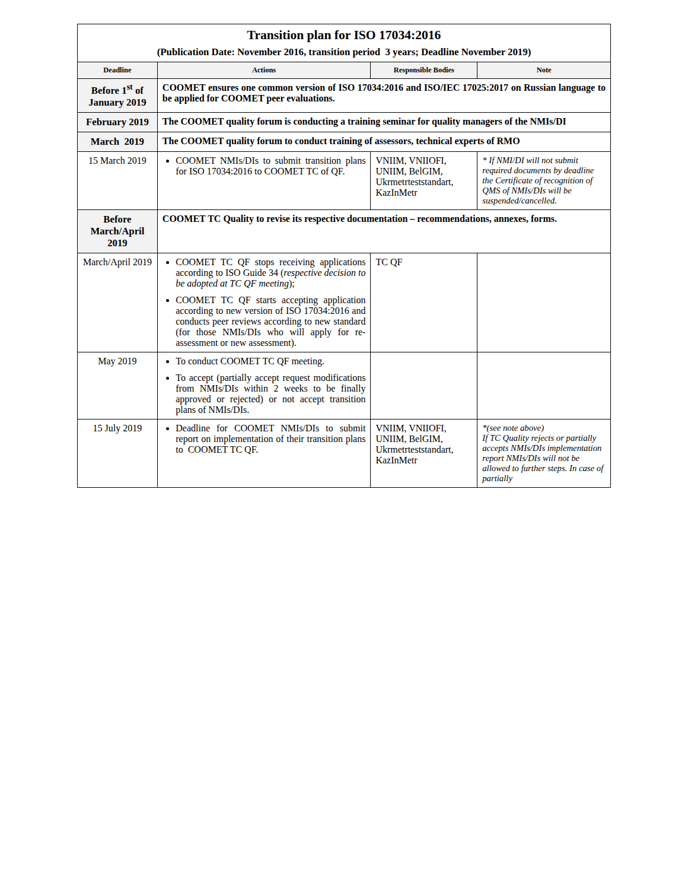| Transition plan for ISO 17034:2016 (Publication Date: November 2016, transition period 3 years; Deadline November 2019) |
| Deadline | Actions | Responsible Bodies | Note |
| Before 1 st of January 2019 | COOMET ensures one common version of ISO 17034:2016 and ISO/IEC 17025:2017 on Russian language to be applied for COOMET peer evaluations. |
| February 2019 | The COOMET quality forum is conducting a training seminar for quality managers of the NMIs/DI |
| March 2019 | The COOMET quality forum to conduct training of assessors, technical experts of RMO |
| 15 March 2019 | COOMET NMIs/DIs to submit transition plans for ISO 17034:2016 to COOMET TC of QF. | VNIIM, VNIIOFI, UNIIM, BelGIM, Ukrmetrteststandart, KazInMetr | * If NMI/DI will not submit required documents by deadline the Certificate of recognition of QMS of NMIs/DIs will be suspended/cancelled. |
| Before March/April 2019 | COOMET TC Quality to revise its respective documentation – recommendations, annexes, forms. |
| March/April 2019 | COOMET TC QF stops receiving applications according to ISO Guide 34 ( respective decision to be adopted at TC QF meeting ); COOMET TC QF starts accepting application according to new version of ISO 17034:2016 and conducts peer reviews according to new standard (for those NMIs/DIs who will apply for re-assessment or new assessment). | TC QF | |
| May 2019 | To conduct COOMET TC QF meeting. To accept (partially accept request modifications from NMIs/DIs within 2 weeks to be finally approved or rejected) or not accept transition plans of NMIs/DIs. | | |
| 15 July 2019 | Deadline for COOMET NMIs/DIs to submit report on implementation of their transition plans to COOMET TC QF. | VNIIM, VNIIOFI, UNIIM, BelGIM, Ukrmetrteststandart, KazInMetr | *(see note above) If TC Quality rejects or partially accepts NMIs/DIs implementation report NMIs/DIs will not be allowed to further steps. In case of partially |